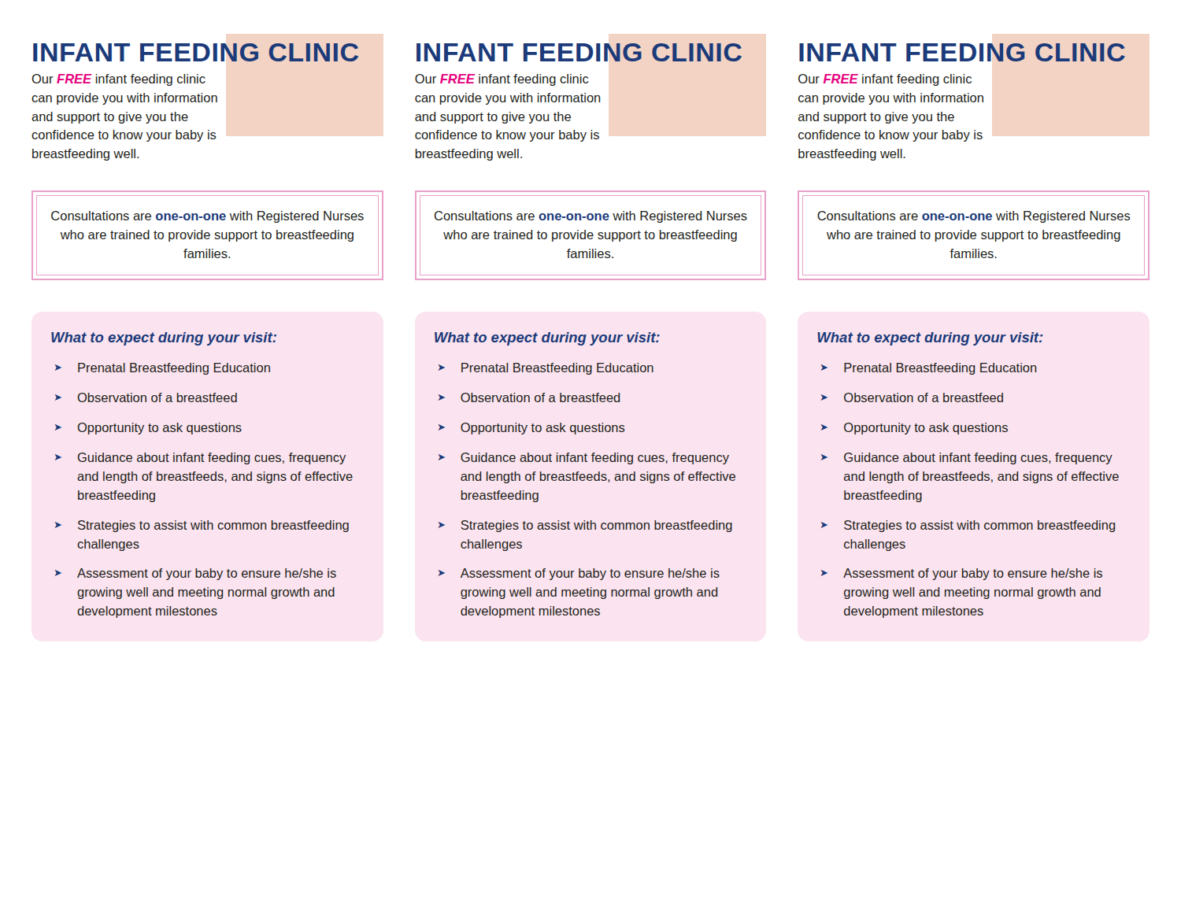Infant Feeding Clinic
Our FREE infant feeding clinic can provide you with information and support to give you the confidence to know your baby is breastfeeding well.
Consultations are one-on-one with Registered Nurses who are trained to provide support to breastfeeding families.
What to expect during your visit:
Prenatal Breastfeeding Education
Observation of a breastfeed
Opportunity to ask questions
Guidance about infant feeding cues, frequency and length of breastfeeds, and signs of effective breastfeeding
Strategies to assist with common breastfeeding challenges
Assessment of your baby to ensure he/she is growing well and meeting normal growth and development milestones
Infant Feeding Clinic
Our FREE infant feeding clinic can provide you with information and support to give you the confidence to know your baby is breastfeeding well.
Consultations are one-on-one with Registered Nurses who are trained to provide support to breastfeeding families.
What to expect during your visit:
Prenatal Breastfeeding Education
Observation of a breastfeed
Opportunity to ask questions
Guidance about infant feeding cues, frequency and length of breastfeeds, and signs of effective breastfeeding
Strategies to assist with common breastfeeding challenges
Assessment of your baby to ensure he/she is growing well and meeting normal growth and development milestones
Infant Feeding Clinic
Our FREE infant feeding clinic can provide you with information and support to give you the confidence to know your baby is breastfeeding well.
Consultations are one-on-one with Registered Nurses who are trained to provide support to breastfeeding families.
What to expect during your visit:
Prenatal Breastfeeding Education
Observation of a breastfeed
Opportunity to ask questions
Guidance about infant feeding cues, frequency and length of breastfeeds, and signs of effective breastfeeding
Strategies to assist with common breastfeeding challenges
Assessment of your baby to ensure he/she is growing well and meeting normal growth and development milestones